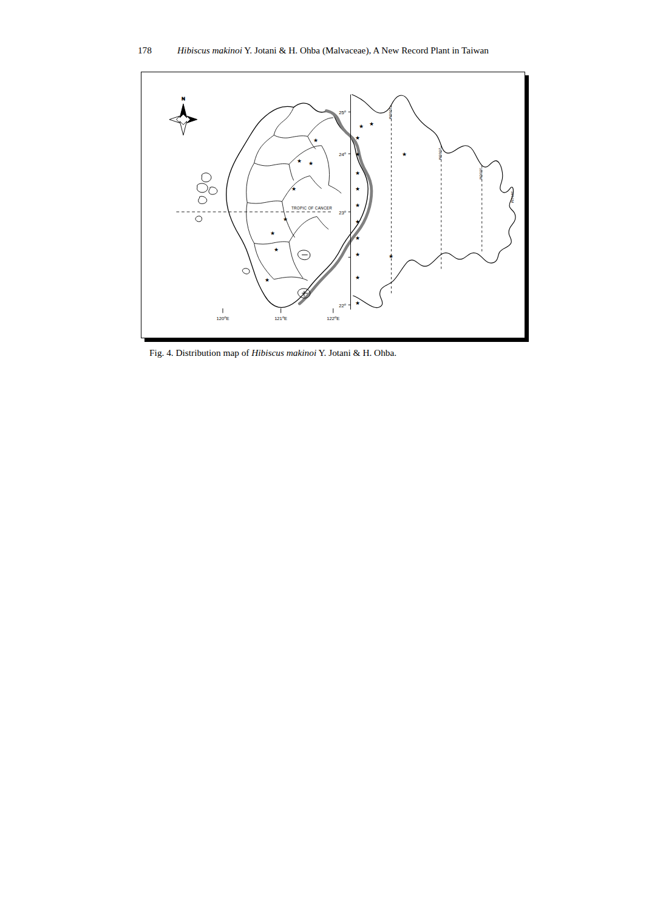178
Hibiscus makinoi Y. Jotani & H. Ohba (Malvaceae), A New Record Plant in Taiwan
N TROPIC OF CANCER ★ ★ ★ ★ ★ ★ ★ ★ 120oE 121oE 122oE 25o 24o 23o 22o 1000M 2000M 3000M 3952M ★ ★ ★ ★ ★ ★ ★ ★ ★ ★ ★ ★ ★ ★
Fig. 4. Distribution map of Hibiscus makinoi Y. Jotani & H. Ohba.